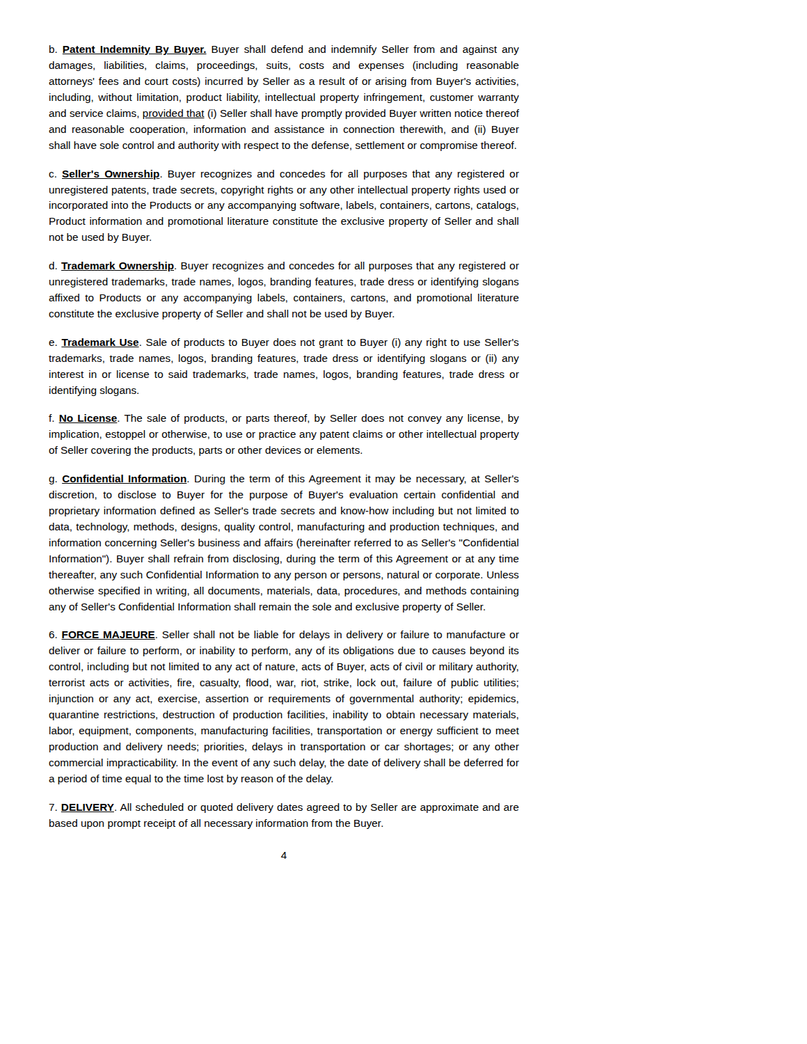b. Patent Indemnity By Buyer. Buyer shall defend and indemnify Seller from and against any damages, liabilities, claims, proceedings, suits, costs and expenses (including reasonable attorneys' fees and court costs) incurred by Seller as a result of or arising from Buyer's activities, including, without limitation, product liability, intellectual property infringement, customer warranty and service claims, provided that (i) Seller shall have promptly provided Buyer written notice thereof and reasonable cooperation, information and assistance in connection therewith, and (ii) Buyer shall have sole control and authority with respect to the defense, settlement or compromise thereof.
c. Seller's Ownership. Buyer recognizes and concedes for all purposes that any registered or unregistered patents, trade secrets, copyright rights or any other intellectual property rights used or incorporated into the Products or any accompanying software, labels, containers, cartons, catalogs, Product information and promotional literature constitute the exclusive property of Seller and shall not be used by Buyer.
d. Trademark Ownership. Buyer recognizes and concedes for all purposes that any registered or unregistered trademarks, trade names, logos, branding features, trade dress or identifying slogans affixed to Products or any accompanying labels, containers, cartons, and promotional literature constitute the exclusive property of Seller and shall not be used by Buyer.
e. Trademark Use. Sale of products to Buyer does not grant to Buyer (i) any right to use Seller's trademarks, trade names, logos, branding features, trade dress or identifying slogans or (ii) any interest in or license to said trademarks, trade names, logos, branding features, trade dress or identifying slogans.
f. No License. The sale of products, or parts thereof, by Seller does not convey any license, by implication, estoppel or otherwise, to use or practice any patent claims or other intellectual property of Seller covering the products, parts or other devices or elements.
g. Confidential Information. During the term of this Agreement it may be necessary, at Seller's discretion, to disclose to Buyer for the purpose of Buyer's evaluation certain confidential and proprietary information defined as Seller's trade secrets and know-how including but not limited to data, technology, methods, designs, quality control, manufacturing and production techniques, and information concerning Seller's business and affairs (hereinafter referred to as Seller's "Confidential Information"). Buyer shall refrain from disclosing, during the term of this Agreement or at any time thereafter, any such Confidential Information to any person or persons, natural or corporate. Unless otherwise specified in writing, all documents, materials, data, procedures, and methods containing any of Seller's Confidential Information shall remain the sole and exclusive property of Seller.
6. FORCE MAJEURE. Seller shall not be liable for delays in delivery or failure to manufacture or deliver or failure to perform, or inability to perform, any of its obligations due to causes beyond its control, including but not limited to any act of nature, acts of Buyer, acts of civil or military authority, terrorist acts or activities, fire, casualty, flood, war, riot, strike, lock out, failure of public utilities; injunction or any act, exercise, assertion or requirements of governmental authority; epidemics, quarantine restrictions, destruction of production facilities, inability to obtain necessary materials, labor, equipment, components, manufacturing facilities, transportation or energy sufficient to meet production and delivery needs; priorities, delays in transportation or car shortages; or any other commercial impracticability. In the event of any such delay, the date of delivery shall be deferred for a period of time equal to the time lost by reason of the delay.
7. DELIVERY. All scheduled or quoted delivery dates agreed to by Seller are approximate and are based upon prompt receipt of all necessary information from the Buyer.
4